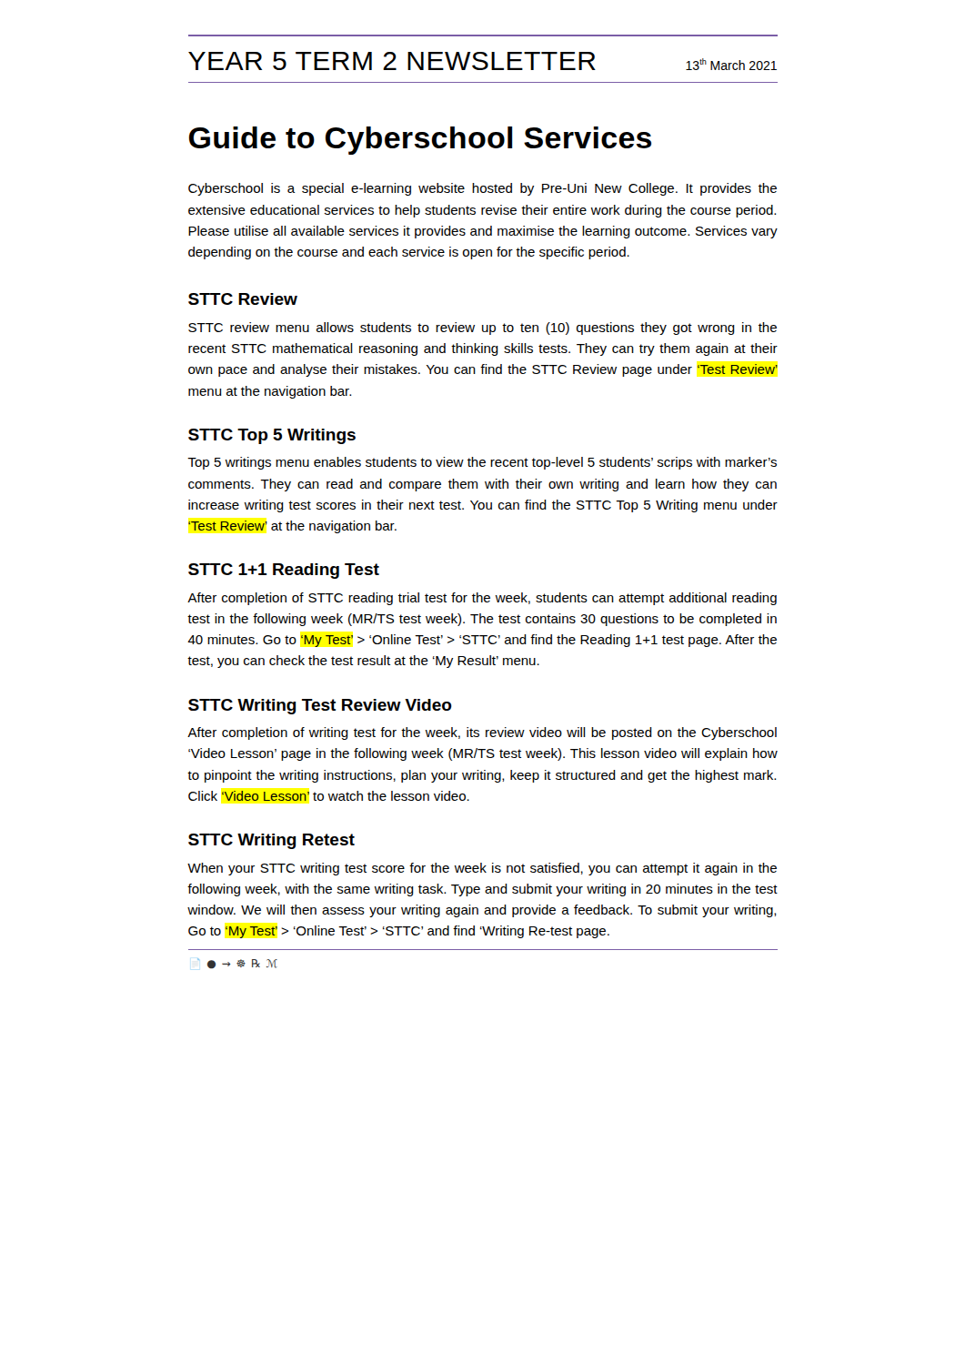YEAR 5 TERM 2 NEWSLETTER
13th March 2021
Guide to Cyberschool Services
Cyberschool is a special e-learning website hosted by Pre-Uni New College. It provides the extensive educational services to help students revise their entire work during the course period. Please utilise all available services it provides and maximise the learning outcome. Services vary depending on the course and each service is open for the specific period.
STTC Review
STTC review menu allows students to review up to ten (10) questions they got wrong in the recent STTC mathematical reasoning and thinking skills tests. They can try them again at their own pace and analyse their mistakes. You can find the STTC Review page under ‘Test Review’ menu at the navigation bar.
STTC Top 5 Writings
Top 5 writings menu enables students to view the recent top-level 5 students’ scrips with marker’s comments. They can read and compare them with their own writing and learn how they can increase writing test scores in their next test. You can find the STTC Top 5 Writing menu under ‘Test Review’ at the navigation bar.
STTC 1+1 Reading Test
After completion of STTC reading trial test for the week, students can attempt additional reading test in the following week (MR/TS test week). The test contains 30 questions to be completed in 40 minutes. Go to ‘My Test’ > ‘Online Test’ > ‘STTC’ and find the Reading 1+1 test page. After the test, you can check the test result at the ‘My Result’ menu.
STTC Writing Test Review Video
After completion of writing test for the week, its review video will be posted on the Cyberschool ‘Video Lesson’ page in the following week (MR/TS test week). This lesson video will explain how to pinpoint the writing instructions, plan your writing, keep it structured and get the highest mark. Click ‘Video Lesson’ to watch the lesson video.
STTC Writing Retest
When your STTC writing test score for the week is not satisfied, you can attempt it again in the following week, with the same writing task. Type and submit your writing in 20 minutes in the test window. We will then assess your writing again and provide a feedback. To submit your writing, Go to ‘My Test’ > ‘Online Test’ > ‘STTC’ and find ‘Writing Re-test page.
📄 ● ⇝ ☸ ℞ ℳ